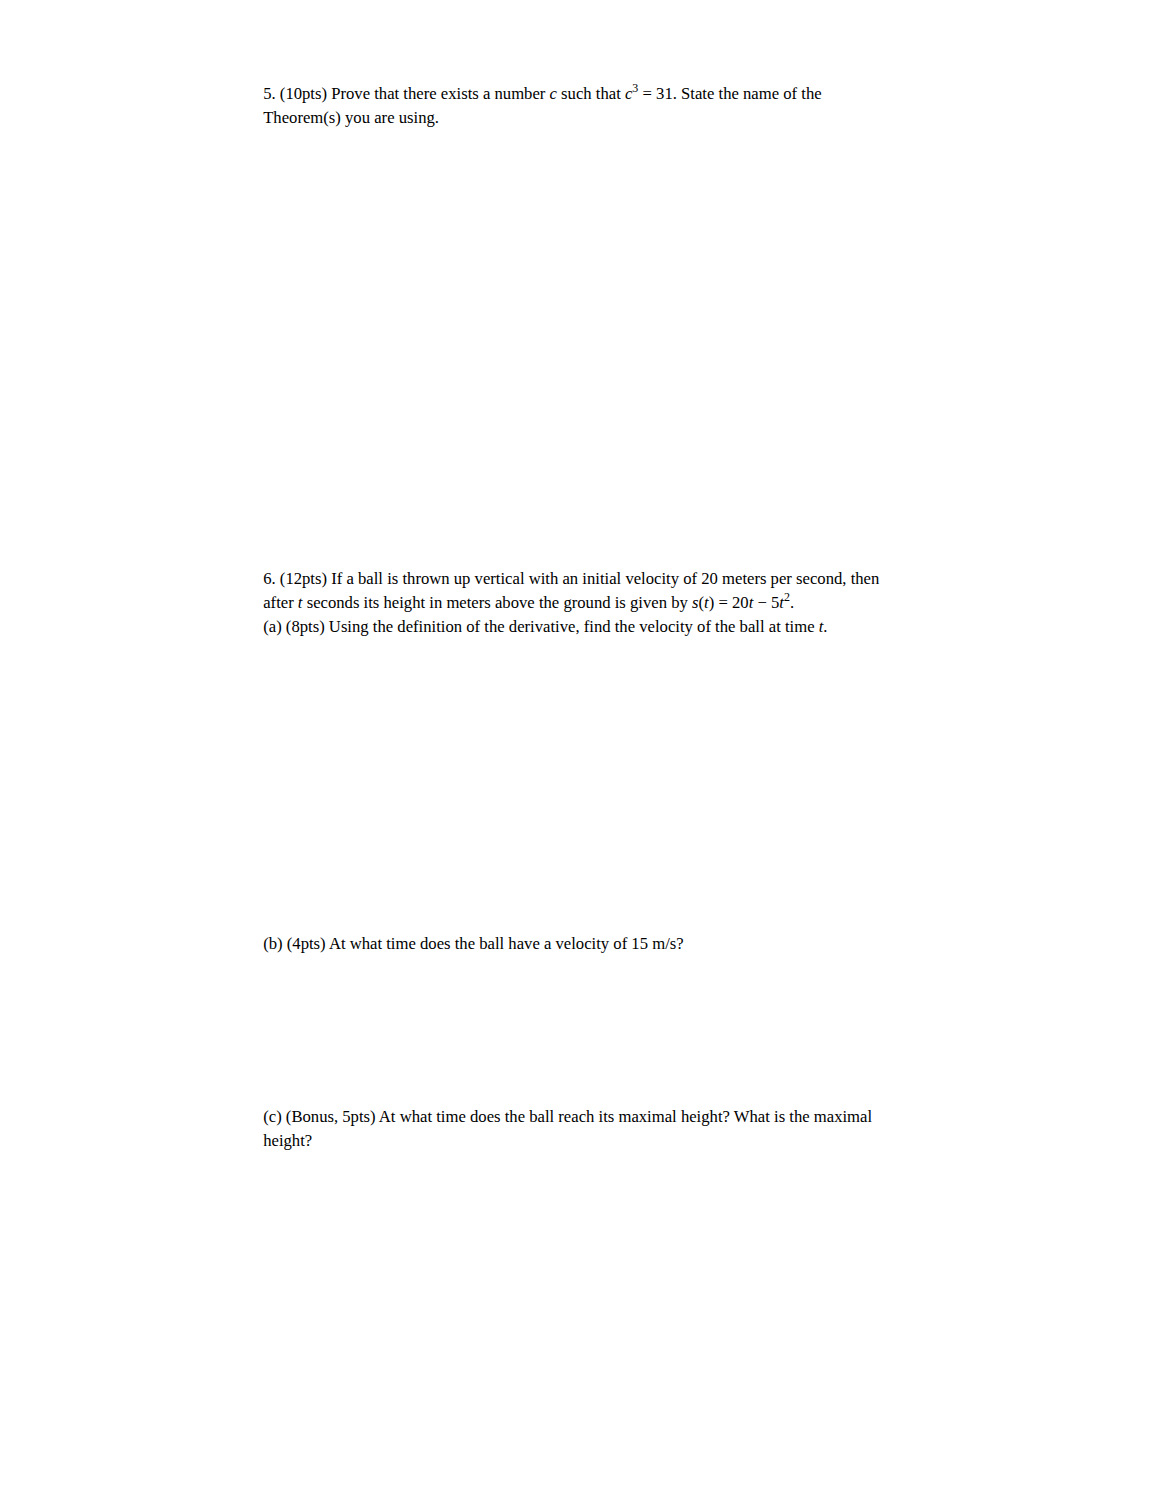5. (10pts) Prove that there exists a number c such that c3 = 31. State the name of the Theorem(s) you are using.
6. (12pts) If a ball is thrown up vertical with an initial velocity of 20 meters per second, then after t seconds its height in meters above the ground is given by s(t) = 20t − 5t2.
(a) (8pts) Using the definition of the derivative, find the velocity of the ball at time t.
(b) (4pts) At what time does the ball have a velocity of 15 m/s?
(c) (Bonus, 5pts) At what time does the ball reach its maximal height? What is the maximal height?